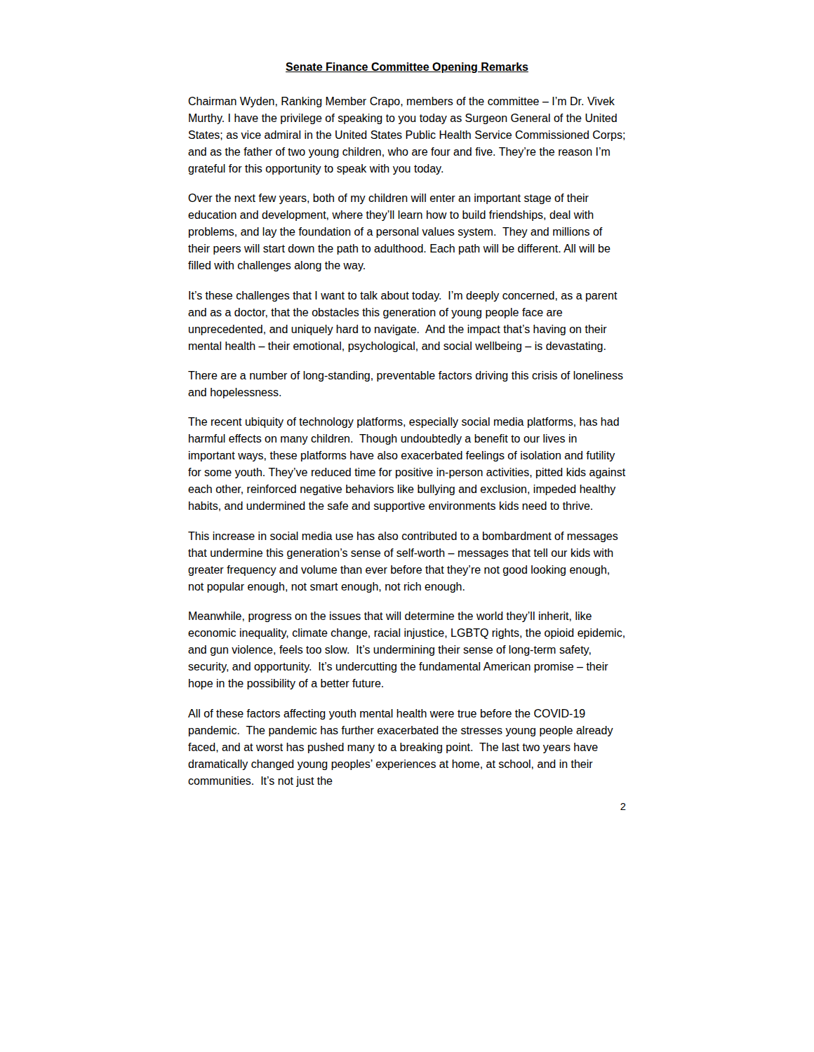Senate Finance Committee Opening Remarks
Chairman Wyden, Ranking Member Crapo, members of the committee – I’m Dr. Vivek Murthy. I have the privilege of speaking to you today as Surgeon General of the United States; as vice admiral in the United States Public Health Service Commissioned Corps; and as the father of two young children, who are four and five. They’re the reason I’m grateful for this opportunity to speak with you today.
Over the next few years, both of my children will enter an important stage of their education and development, where they’ll learn how to build friendships, deal with problems, and lay the foundation of a personal values system. They and millions of their peers will start down the path to adulthood. Each path will be different. All will be filled with challenges along the way.
It’s these challenges that I want to talk about today. I’m deeply concerned, as a parent and as a doctor, that the obstacles this generation of young people face are unprecedented, and uniquely hard to navigate. And the impact that’s having on their mental health – their emotional, psychological, and social wellbeing – is devastating.
There are a number of long-standing, preventable factors driving this crisis of loneliness and hopelessness.
The recent ubiquity of technology platforms, especially social media platforms, has had harmful effects on many children. Though undoubtedly a benefit to our lives in important ways, these platforms have also exacerbated feelings of isolation and futility for some youth. They’ve reduced time for positive in-person activities, pitted kids against each other, reinforced negative behaviors like bullying and exclusion, impeded healthy habits, and undermined the safe and supportive environments kids need to thrive.
This increase in social media use has also contributed to a bombardment of messages that undermine this generation’s sense of self-worth – messages that tell our kids with greater frequency and volume than ever before that they’re not good looking enough, not popular enough, not smart enough, not rich enough.
Meanwhile, progress on the issues that will determine the world they’ll inherit, like economic inequality, climate change, racial injustice, LGBTQ rights, the opioid epidemic, and gun violence, feels too slow. It’s undermining their sense of long-term safety, security, and opportunity. It’s undercutting the fundamental American promise – their hope in the possibility of a better future.
All of these factors affecting youth mental health were true before the COVID-19 pandemic. The pandemic has further exacerbated the stresses young people already faced, and at worst has pushed many to a breaking point. The last two years have dramatically changed young peoples’ experiences at home, at school, and in their communities. It’s not just the
2